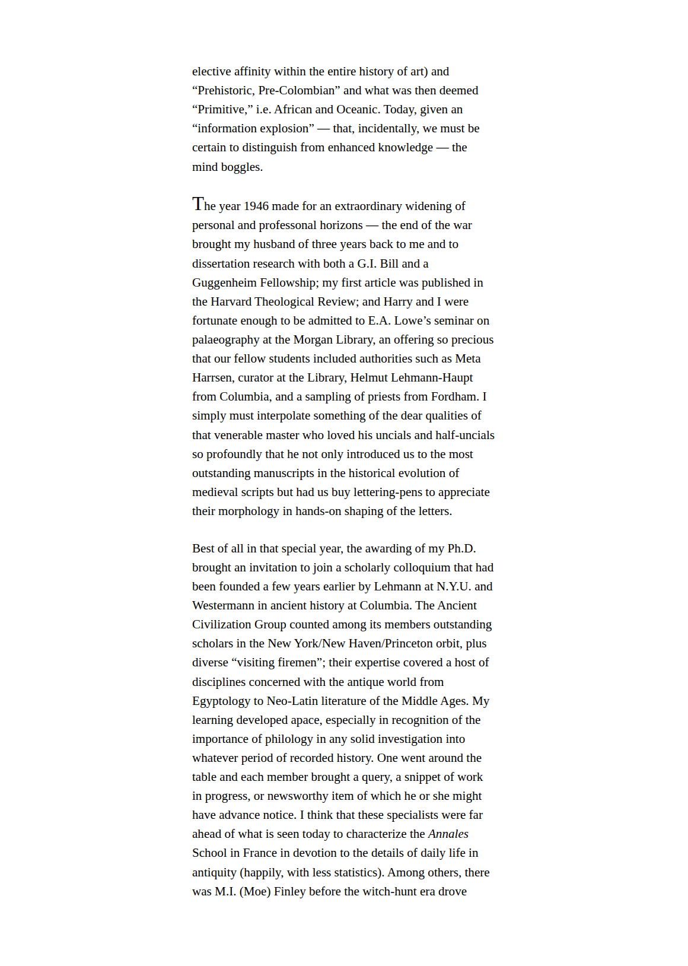elective affinity within the entire history of art) and “Prehistoric, Pre-Colombian” and what was then deemed “Primitive,” i.e. African and Oceanic. Today, given an “information explosion” — that, incidentally, we must be certain to distinguish from enhanced knowledge — the mind boggles.
The year 1946 made for an extraordinary widening of personal and professonal horizons — the end of the war brought my husband of three years back to me and to dissertation research with both a G.I. Bill and a Guggenheim Fellowship; my first article was published in the Harvard Theological Review; and Harry and I were fortunate enough to be admitted to E.A. Lowe’s seminar on palaeography at the Morgan Library, an offering so precious that our fellow students included authorities such as Meta Harrsen, curator at the Library, Helmut Lehmann-Haupt from Columbia, and a sampling of priests from Fordham. I simply must interpolate something of the dear qualities of that venerable master who loved his uncials and half-uncials so profoundly that he not only introduced us to the most outstanding manuscripts in the historical evolution of medieval scripts but had us buy lettering-pens to appreciate their morphology in hands-on shaping of the letters.
Best of all in that special year, the awarding of my Ph.D. brought an invitation to join a scholarly colloquium that had been founded a few years earlier by Lehmann at N.Y.U. and Westermann in ancient history at Columbia. The Ancient Civilization Group counted among its members outstanding scholars in the New York/New Haven/Princeton orbit, plus diverse “visiting firemen”; their expertise covered a host of disciplines concerned with the antique world from Egyptology to Neo-Latin literature of the Middle Ages. My learning developed apace, especially in recognition of the importance of philology in any solid investigation into whatever period of recorded history. One went around the table and each member brought a query, a snippet of work in progress, or newsworthy item of which he or she might have advance notice. I think that these specialists were far ahead of what is seen today to characterize the Annales School in France in devotion to the details of daily life in antiquity (happily, with less statistics). Among others, there was M.I. (Moe) Finley before the witch-hunt era drove